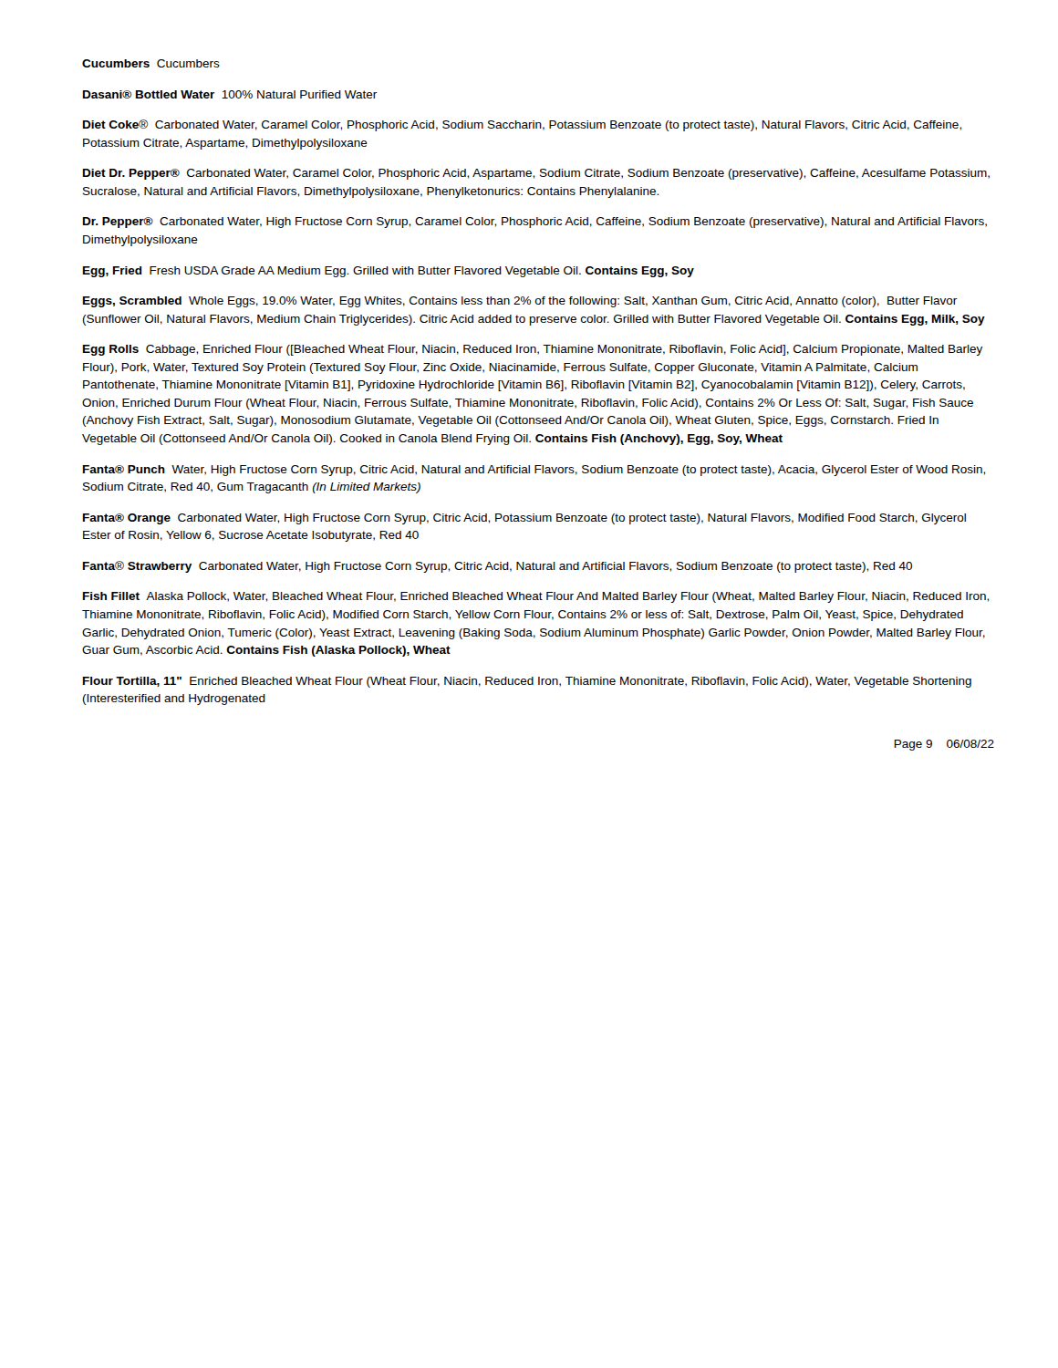Cucumbers Cucumbers
Dasani® Bottled Water 100% Natural Purified Water
Diet Coke® Carbonated Water, Caramel Color, Phosphoric Acid, Sodium Saccharin, Potassium Benzoate (to protect taste), Natural Flavors, Citric Acid, Caffeine, Potassium Citrate, Aspartame, Dimethylpolysiloxane
Diet Dr. Pepper® Carbonated Water, Caramel Color, Phosphoric Acid, Aspartame, Sodium Citrate, Sodium Benzoate (preservative), Caffeine, Acesulfame Potassium, Sucralose, Natural and Artificial Flavors, Dimethylpolysiloxane, Phenylketonurics: Contains Phenylalanine.
Dr. Pepper® Carbonated Water, High Fructose Corn Syrup, Caramel Color, Phosphoric Acid, Caffeine, Sodium Benzoate (preservative), Natural and Artificial Flavors, Dimethylpolysiloxane
Egg, Fried Fresh USDA Grade AA Medium Egg. Grilled with Butter Flavored Vegetable Oil. Contains Egg, Soy
Eggs, Scrambled Whole Eggs, 19.0% Water, Egg Whites, Contains less than 2% of the following: Salt, Xanthan Gum, Citric Acid, Annatto (color), Butter Flavor (Sunflower Oil, Natural Flavors, Medium Chain Triglycerides). Citric Acid added to preserve color. Grilled with Butter Flavored Vegetable Oil. Contains Egg, Milk, Soy
Egg Rolls Cabbage, Enriched Flour ([Bleached Wheat Flour, Niacin, Reduced Iron, Thiamine Mononitrate, Riboflavin, Folic Acid], Calcium Propionate, Malted Barley Flour), Pork, Water, Textured Soy Protein (Textured Soy Flour, Zinc Oxide, Niacinamide, Ferrous Sulfate, Copper Gluconate, Vitamin A Palmitate, Calcium Pantothenate, Thiamine Mononitrate [Vitamin B1], Pyridoxine Hydrochloride [Vitamin B6], Riboflavin [Vitamin B2], Cyanocobalamin [Vitamin B12]), Celery, Carrots, Onion, Enriched Durum Flour (Wheat Flour, Niacin, Ferrous Sulfate, Thiamine Mononitrate, Riboflavin, Folic Acid), Contains 2% Or Less Of: Salt, Sugar, Fish Sauce (Anchovy Fish Extract, Salt, Sugar), Monosodium Glutamate, Vegetable Oil (Cottonseed And/Or Canola Oil), Wheat Gluten, Spice, Eggs, Cornstarch. Fried In Vegetable Oil (Cottonseed And/Or Canola Oil). Cooked in Canola Blend Frying Oil. Contains Fish (Anchovy), Egg, Soy, Wheat
Fanta® Punch Water, High Fructose Corn Syrup, Citric Acid, Natural and Artificial Flavors, Sodium Benzoate (to protect taste), Acacia, Glycerol Ester of Wood Rosin, Sodium Citrate, Red 40, Gum Tragacanth (In Limited Markets)
Fanta® Orange Carbonated Water, High Fructose Corn Syrup, Citric Acid, Potassium Benzoate (to protect taste), Natural Flavors, Modified Food Starch, Glycerol Ester of Rosin, Yellow 6, Sucrose Acetate Isobutyrate, Red 40
Fanta® Strawberry Carbonated Water, High Fructose Corn Syrup, Citric Acid, Natural and Artificial Flavors, Sodium Benzoate (to protect taste), Red 40
Fish Fillet Alaska Pollock, Water, Bleached Wheat Flour, Enriched Bleached Wheat Flour And Malted Barley Flour (Wheat, Malted Barley Flour, Niacin, Reduced Iron, Thiamine Mononitrate, Riboflavin, Folic Acid), Modified Corn Starch, Yellow Corn Flour, Contains 2% or less of: Salt, Dextrose, Palm Oil, Yeast, Spice, Dehydrated Garlic, Dehydrated Onion, Tumeric (Color), Yeast Extract, Leavening (Baking Soda, Sodium Aluminum Phosphate) Garlic Powder, Onion Powder, Malted Barley Flour, Guar Gum, Ascorbic Acid. Contains Fish (Alaska Pollock), Wheat
Flour Tortilla, 11" Enriched Bleached Wheat Flour (Wheat Flour, Niacin, Reduced Iron, Thiamine Mononitrate, Riboflavin, Folic Acid), Water, Vegetable Shortening (Interesterified and Hydrogenated
Page 9 06/08/22